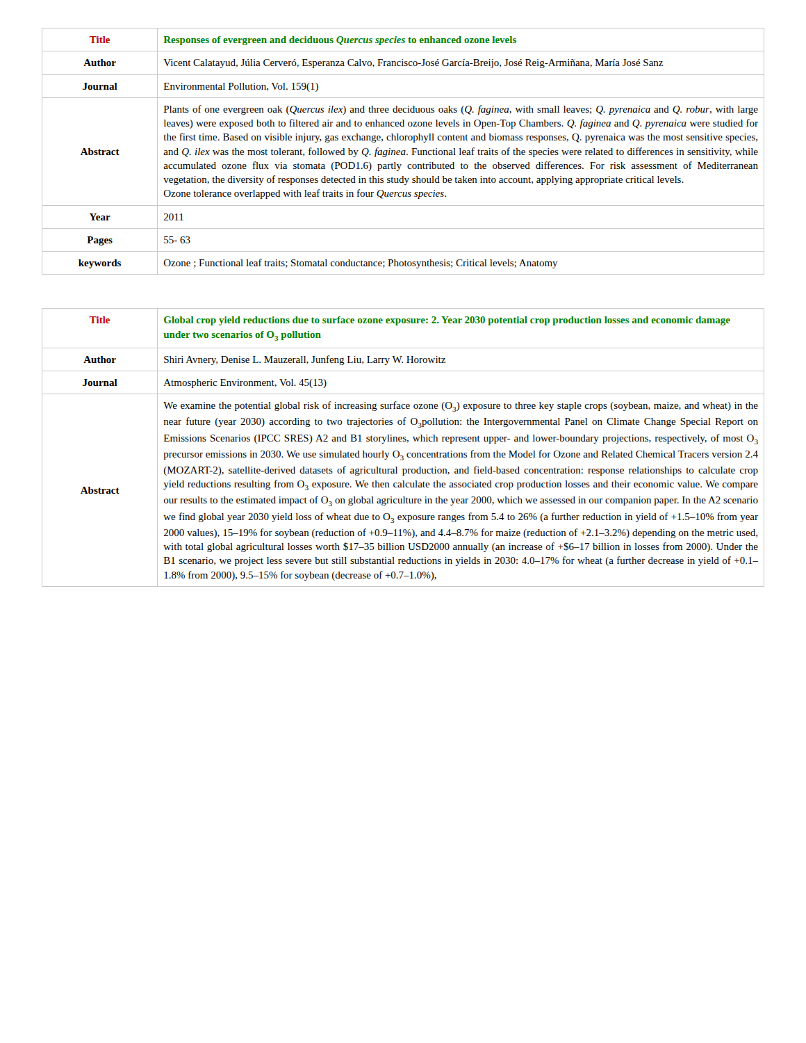| Title | Responses of evergreen and deciduous Quercus species to enhanced ozone levels |
| Author | Vicent Calatayud, Júlia Cerveró, Esperanza Calvo, Francisco-José García-Breijo, José Reig-Armiñana, María José Sanz |
| Journal | Environmental Pollution, Vol. 159(1) |
| Abstract | Plants of one evergreen oak ( Quercus ilex ) and three deciduous oaks ( Q. faginea , with small leaves; Q. pyrenaica and Q. robur , with large leaves) were exposed both to filtered air and to enhanced ozone levels in Open-Top Chambers. Q. faginea and Q. pyrenaica were studied for the first time. Based on visible injury, gas exchange, chlorophyll content and biomass responses, Q. pyrenaica was the most sensitive species, and Q. ilex was the most tolerant, followed by Q. faginea . Functional leaf traits of the species were related to differences in sensitivity, while accumulated ozone flux via stomata (POD1.6) partly contributed to the observed differences. For risk assessment of Mediterranean vegetation, the diversity of responses detected in this study should be taken into account, applying appropriate critical levels. Ozone tolerance overlapped with leaf traits in four Quercus species . |
| Year | 2011 |
| Pages | 55- 63 |
| keywords | Ozone ; Functional leaf traits; Stomatal conductance; Photosynthesis; Critical levels; Anatomy |
| Title | Global crop yield reductions due to surface ozone exposure: 2. Year 2030 potential crop production losses and economic damage under two scenarios of O 3 pollution |
| Author | Shiri Avnery, Denise L. Mauzerall, Junfeng Liu, Larry W. Horowitz |
| Journal | Atmospheric Environment, Vol. 45(13) |
| Abstract | We examine the potential global risk of increasing surface ozone (O 3 ) exposure to three key staple crops (soybean, maize, and wheat) in the near future (year 2030) according to two trajectories of O 3 pollution: the Intergovernmental Panel on Climate Change Special Report on Emissions Scenarios (IPCC SRES) A2 and B1 storylines, which represent upper- and lower-boundary projections, respectively, of most O 3 precursor emissions in 2030. We use simulated hourly O 3 concentrations from the Model for Ozone and Related Chemical Tracers version 2.4 (MOZART-2), satellite-derived datasets of agricultural production, and field-based concentration: response relationships to calculate crop yield reductions resulting from O 3 exposure. We then calculate the associated crop production losses and their economic value. We compare our results to the estimated impact of O 3 on global agriculture in the year 2000, which we assessed in our companion paper. In the A2 scenario we find global year 2030 yield loss of wheat due to O 3 exposure ranges from 5.4 to 26% (a further reduction in yield of +1.5–10% from year 2000 values), 15–19% for soybean (reduction of +0.9–11%), and 4.4–8.7% for maize (reduction of +2.1–3.2%) depending on the metric used, with total global agricultural losses worth $17–35 billion USD2000 annually (an increase of +$6–17 billion in losses from 2000). Under the B1 scenario, we project less severe but still substantial reductions in yields in 2030: 4.0–17% for wheat (a further decrease in yield of +0.1–1.8% from 2000), 9.5–15% for soybean (decrease of +0.7–1.0%), |